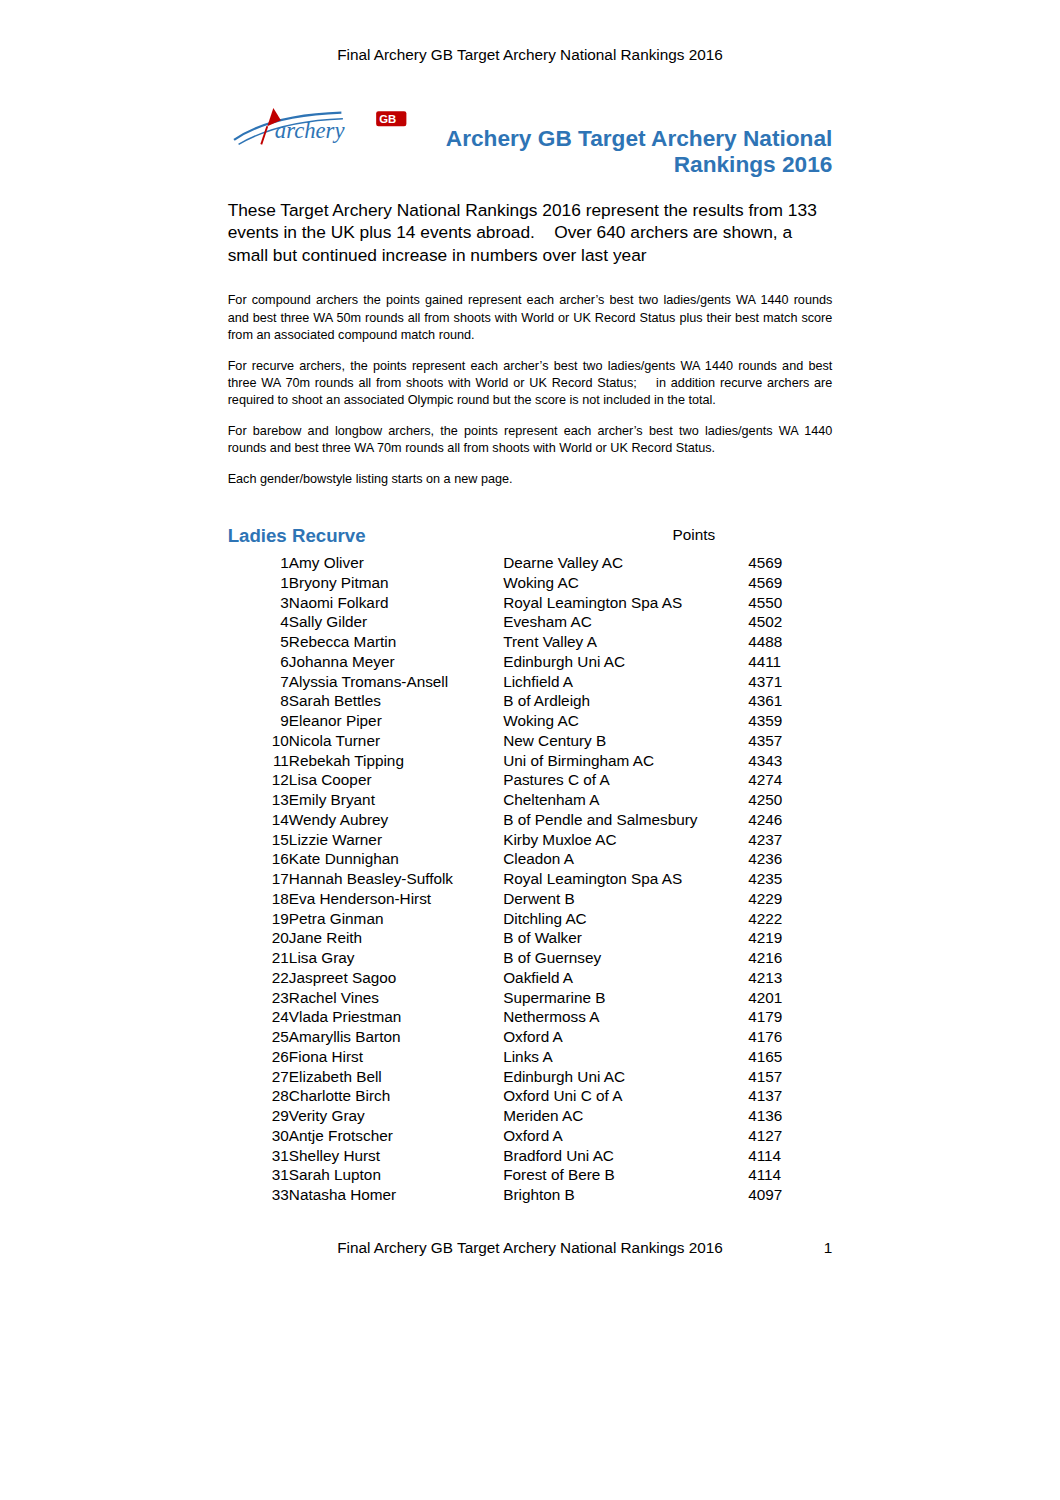Final Archery GB Target Archery National Rankings 2016
archery GB
Archery GB Target Archery National Rankings 2016
These Target Archery National Rankings 2016 represent the results from 133 events in the UK plus 14 events abroad. Over 640 archers are shown, a small but continued increase in numbers over last year
For compound archers the points gained represent each archer’s best two ladies/gents WA 1440 rounds and best three WA 50m rounds all from shoots with World or UK Record Status plus their best match score from an associated compound match round.
For recurve archers, the points represent each archer’s best two ladies/gents WA 1440 rounds and best three WA 70m rounds all from shoots with World or UK Record Status; in addition recurve archers are required to shoot an associated Olympic round but the score is not included in the total.
For barebow and longbow archers, the points represent each archer’s best two ladies/gents WA 1440 rounds and best three WA 70m rounds all from shoots with World or UK Record Status.
Each gender/bowstyle listing starts on a new page.
Ladies Recurve
Points
| 1 | Amy Oliver | Dearne Valley AC | 4569 |
| 1 | Bryony Pitman | Woking AC | 4569 |
| 3 | Naomi Folkard | Royal Leamington Spa AS | 4550 |
| 4 | Sally Gilder | Evesham AC | 4502 |
| 5 | Rebecca Martin | Trent Valley A | 4488 |
| 6 | Johanna Meyer | Edinburgh Uni AC | 4411 |
| 7 | Alyssia Tromans-Ansell | Lichfield A | 4371 |
| 8 | Sarah Bettles | B of Ardleigh | 4361 |
| 9 | Eleanor Piper | Woking AC | 4359 |
| 10 | Nicola Turner | New Century B | 4357 |
| 11 | Rebekah Tipping | Uni of Birmingham AC | 4343 |
| 12 | Lisa Cooper | Pastures C of A | 4274 |
| 13 | Emily Bryant | Cheltenham A | 4250 |
| 14 | Wendy Aubrey | B of Pendle and Salmesbury | 4246 |
| 15 | Lizzie Warner | Kirby Muxloe AC | 4237 |
| 16 | Kate Dunnighan | Cleadon A | 4236 |
| 17 | Hannah Beasley-Suffolk | Royal Leamington Spa AS | 4235 |
| 18 | Eva Henderson-Hirst | Derwent B | 4229 |
| 19 | Petra Ginman | Ditchling AC | 4222 |
| 20 | Jane Reith | B of Walker | 4219 |
| 21 | Lisa Gray | B of Guernsey | 4216 |
| 22 | Jaspreet Sagoo | Oakfield A | 4213 |
| 23 | Rachel Vines | Supermarine B | 4201 |
| 24 | Vlada Priestman | Nethermoss A | 4179 |
| 25 | Amaryllis Barton | Oxford A | 4176 |
| 26 | Fiona Hirst | Links A | 4165 |
| 27 | Elizabeth Bell | Edinburgh Uni AC | 4157 |
| 28 | Charlotte Birch | Oxford Uni C of A | 4137 |
| 29 | Verity Gray | Meriden AC | 4136 |
| 30 | Antje Frotscher | Oxford A | 4127 |
| 31 | Shelley Hurst | Bradford Uni AC | 4114 |
| 31 | Sarah Lupton | Forest of Bere B | 4114 |
| 33 | Natasha Homer | Brighton B | 4097 |
Final Archery GB Target Archery National Rankings 2016 1